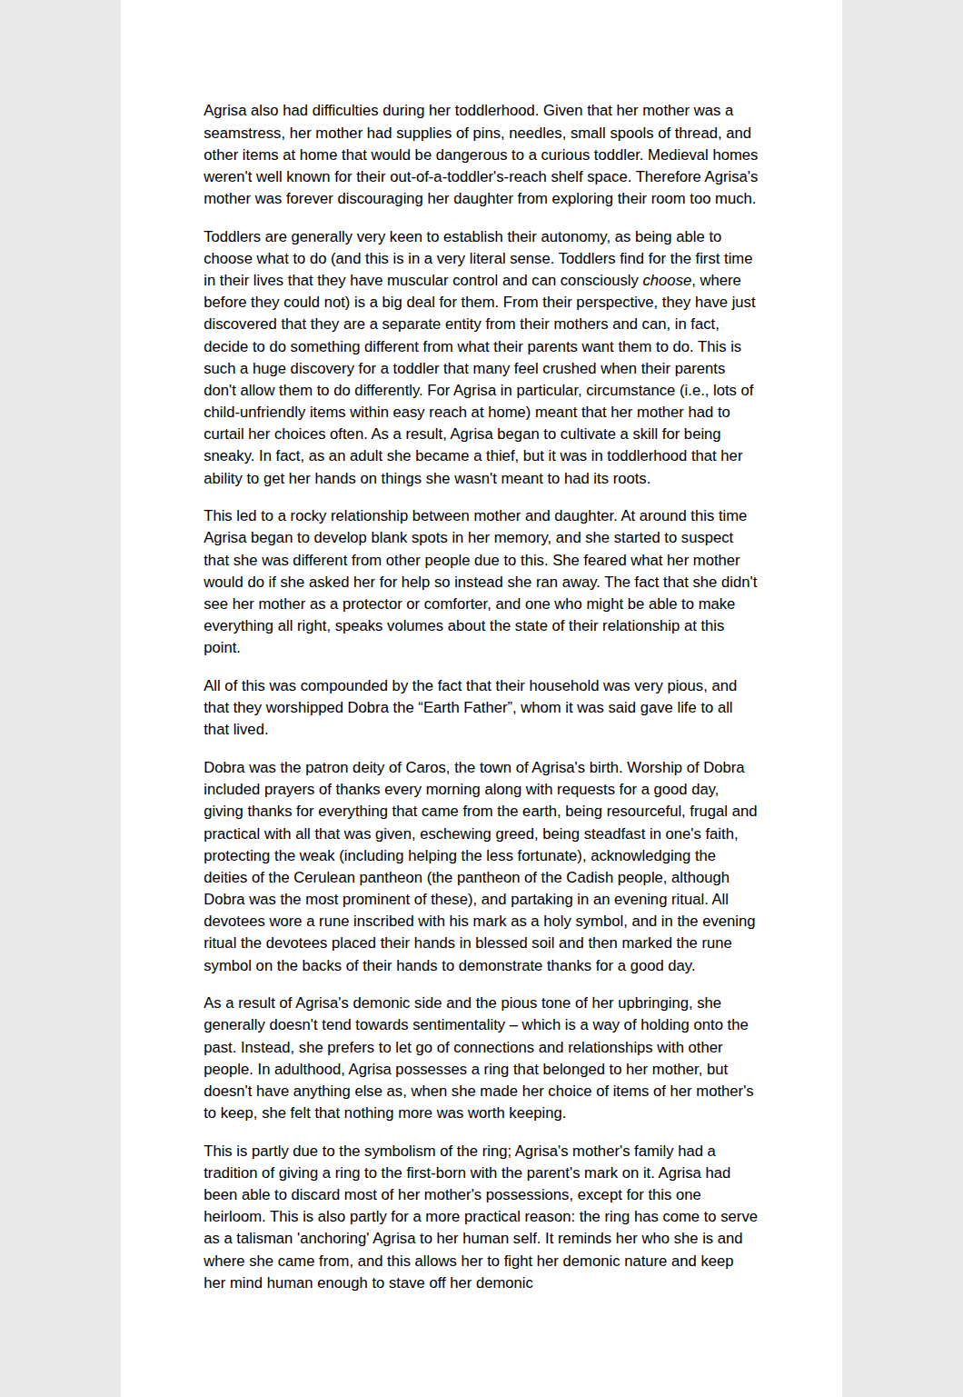Agrisa also had difficulties during her toddlerhood. Given that her mother was a seamstress, her mother had supplies of pins, needles, small spools of thread, and other items at home that would be dangerous to a curious toddler. Medieval homes weren't well known for their out-of-a-toddler's-reach shelf space. Therefore Agrisa's mother was forever discouraging her daughter from exploring their room too much.
Toddlers are generally very keen to establish their autonomy, as being able to choose what to do (and this is in a very literal sense. Toddlers find for the first time in their lives that they have muscular control and can consciously choose, where before they could not) is a big deal for them. From their perspective, they have just discovered that they are a separate entity from their mothers and can, in fact, decide to do something different from what their parents want them to do. This is such a huge discovery for a toddler that many feel crushed when their parents don't allow them to do differently. For Agrisa in particular, circumstance (i.e., lots of child-unfriendly items within easy reach at home) meant that her mother had to curtail her choices often. As a result, Agrisa began to cultivate a skill for being sneaky. In fact, as an adult she became a thief, but it was in toddlerhood that her ability to get her hands on things she wasn't meant to had its roots.
This led to a rocky relationship between mother and daughter. At around this time Agrisa began to develop blank spots in her memory, and she started to suspect that she was different from other people due to this. She feared what her mother would do if she asked her for help so instead she ran away. The fact that she didn't see her mother as a protector or comforter, and one who might be able to make everything all right, speaks volumes about the state of their relationship at this point.
All of this was compounded by the fact that their household was very pious, and that they worshipped Dobra the “Earth Father”, whom it was said gave life to all that lived.
Dobra was the patron deity of Caros, the town of Agrisa's birth. Worship of Dobra included prayers of thanks every morning along with requests for a good day, giving thanks for everything that came from the earth, being resourceful, frugal and practical with all that was given, eschewing greed, being steadfast in one's faith, protecting the weak (including helping the less fortunate), acknowledging the deities of the Cerulean pantheon (the pantheon of the Cadish people, although Dobra was the most prominent of these), and partaking in an evening ritual. All devotees wore a rune inscribed with his mark as a holy symbol, and in the evening ritual the devotees placed their hands in blessed soil and then marked the rune symbol on the backs of their hands to demonstrate thanks for a good day.
As a result of Agrisa's demonic side and the pious tone of her upbringing, she generally doesn't tend towards sentimentality – which is a way of holding onto the past. Instead, she prefers to let go of connections and relationships with other people. In adulthood, Agrisa possesses a ring that belonged to her mother, but doesn't have anything else as, when she made her choice of items of her mother's to keep, she felt that nothing more was worth keeping.
This is partly due to the symbolism of the ring; Agrisa's mother's family had a tradition of giving a ring to the first-born with the parent's mark on it. Agrisa had been able to discard most of her mother's possessions, except for this one heirloom. This is also partly for a more practical reason: the ring has come to serve as a talisman 'anchoring' Agrisa to her human self. It reminds her who she is and where she came from, and this allows her to fight her demonic nature and keep her mind human enough to stave off her demonic